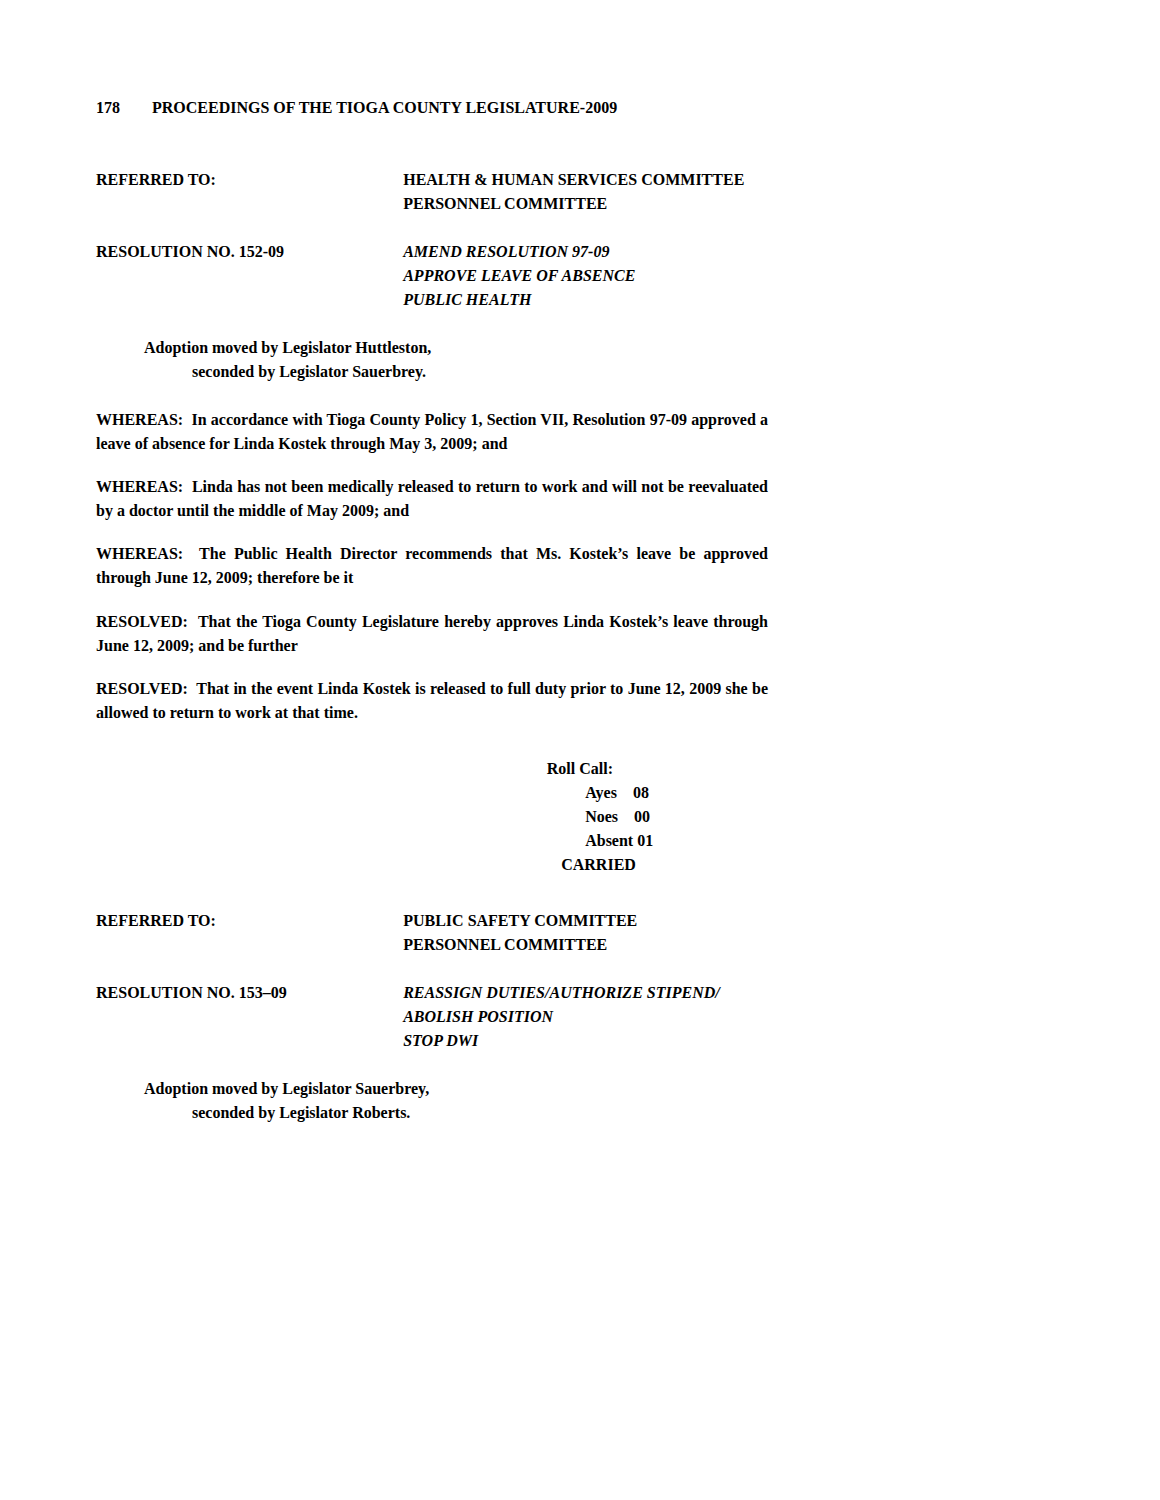178 PROCEEDINGS OF THE TIOGA COUNTY LEGISLATURE-2009
REFERRED TO:
HEALTH & HUMAN SERVICES COMMITTEE
PERSONNEL COMMITTEE
RESOLUTION NO. 152-09
AMEND RESOLUTION 97-09
APPROVE LEAVE OF ABSENCE
PUBLIC HEALTH
Adoption moved by Legislator Huttleston, seconded by Legislator Sauerbrey.
WHEREAS: In accordance with Tioga County Policy 1, Section VII, Resolution 97-09 approved a leave of absence for Linda Kostek through May 3, 2009; and
WHEREAS: Linda has not been medically released to return to work and will not be reevaluated by a doctor until the middle of May 2009; and
WHEREAS: The Public Health Director recommends that Ms. Kostek’s leave be approved through June 12, 2009; therefore be it
RESOLVED: That the Tioga County Legislature hereby approves Linda Kostek’s leave through June 12, 2009; and be further
RESOLVED: That in the event Linda Kostek is released to full duty prior to June 12, 2009 she be allowed to return to work at that time.
Roll Call:
Ayes 08
Noes 00
Absent 01
CARRIED
REFERRED TO:
PUBLIC SAFETY COMMITTEE
PERSONNEL COMMITTEE
RESOLUTION NO. 153–09
REASSIGN DUTIES/AUTHORIZE STIPEND/
ABOLISH POSITION
STOP DWI
Adoption moved by Legislator Sauerbrey, seconded by Legislator Roberts.